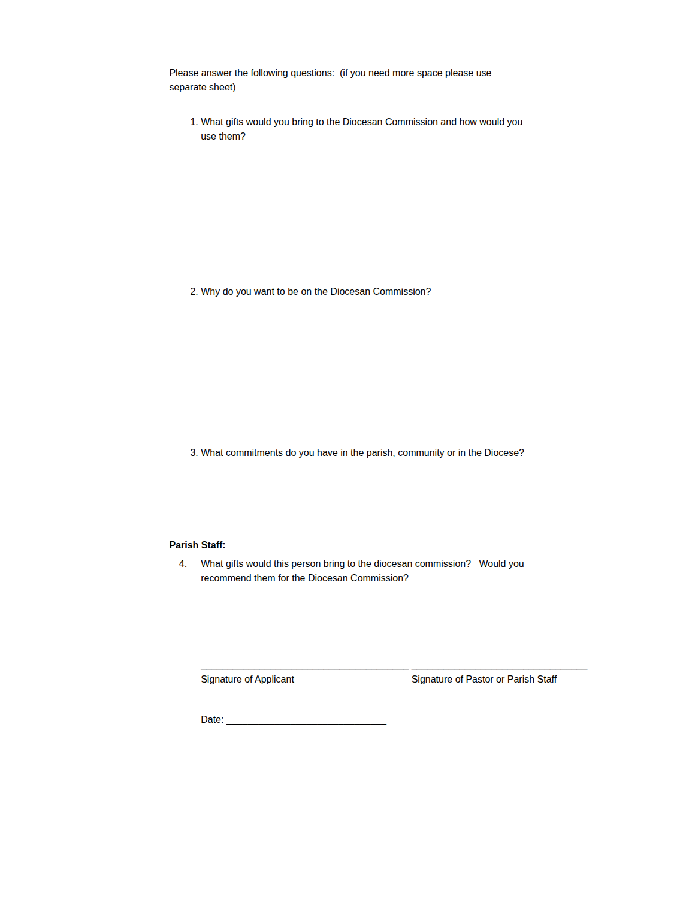Please answer the following questions: (if you need more space please use separate sheet)
What gifts would you bring to the Diocesan Commission and how would you use them?
Why do you want to be on the Diocesan Commission?
What commitments do you have in the parish, community or in the Diocese?
Parish Staff:
What gifts would this person bring to the diocesan commission? Would you recommend them for the Diocesan Commission?
| _______________________________________ Signature of Applicant | | _________________________________ Signature of Pastor or Parish Staff |
Date: ______________________________